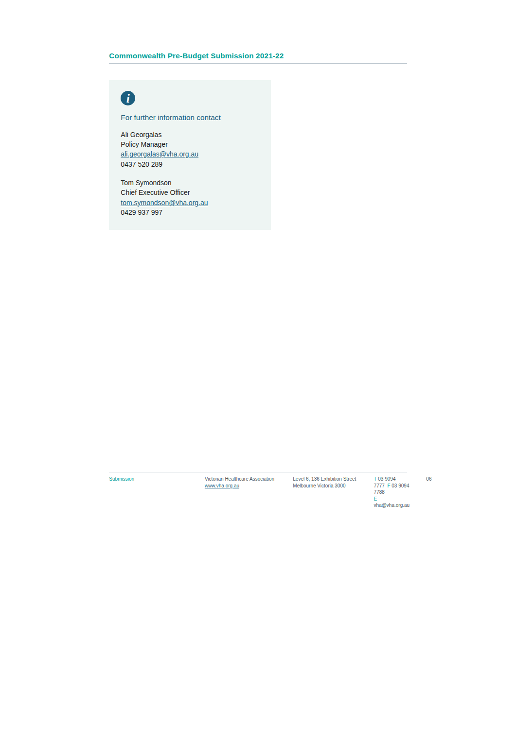Commonwealth Pre-Budget Submission 2021-22
i
For further information contact
Ali Georgalas
Policy Manager
ali.georgalas@vha.org.au
0437 520 289
Tom Symondson
Chief Executive Officer
tom.symondson@vha.org.au
0429 937 997
Submission
Victorian Healthcare Association
www.vha.org.au
Level 6, 136 Exhibition Street
Melbourne Victoria 3000
T 03 9094 7777 F 03 9094 7788
E vha@vha.org.au
06